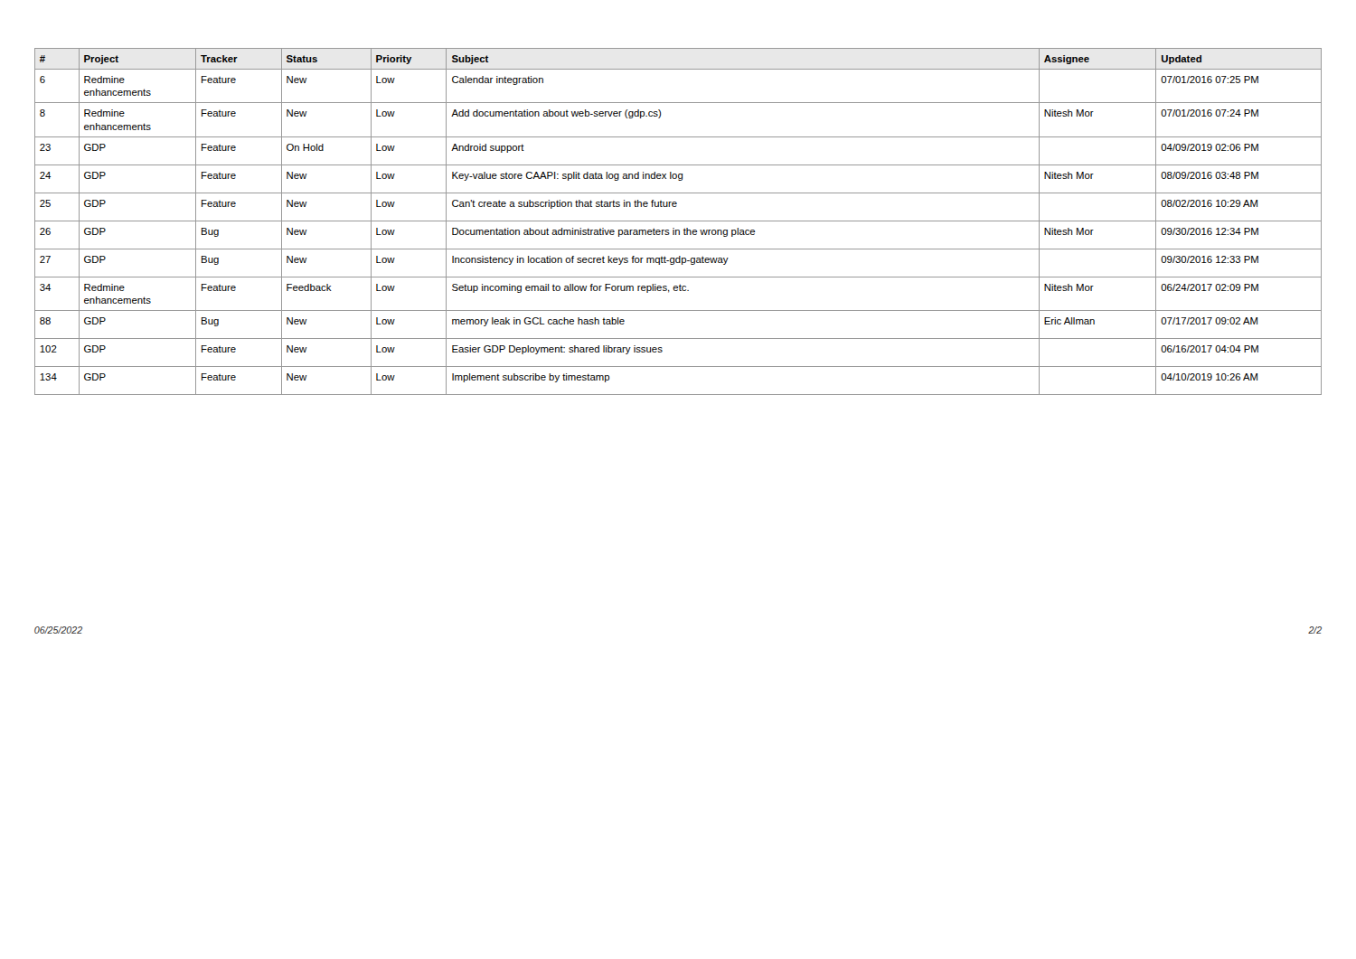| # | Project | Tracker | Status | Priority | Subject | Assignee | Updated |
| --- | --- | --- | --- | --- | --- | --- | --- |
| 6 | Redmine enhancements | Feature | New | Low | Calendar integration | | 07/01/2016 07:25 PM |
| 8 | Redmine enhancements | Feature | New | Low | Add documentation about web-server (gdp.cs) | Nitesh Mor | 07/01/2016 07:24 PM |
| 23 | GDP | Feature | On Hold | Low | Android support | | 04/09/2019 02:06 PM |
| 24 | GDP | Feature | New | Low | Key-value store CAAPI: split data log and index log | Nitesh Mor | 08/09/2016 03:48 PM |
| 25 | GDP | Feature | New | Low | Can't create a subscription that starts in the future | | 08/02/2016 10:29 AM |
| 26 | GDP | Bug | New | Low | Documentation about administrative parameters in the wrong place | Nitesh Mor | 09/30/2016 12:34 PM |
| 27 | GDP | Bug | New | Low | Inconsistency in location of secret keys for mqtt-gdp-gateway | | 09/30/2016 12:33 PM |
| 34 | Redmine enhancements | Feature | Feedback | Low | Setup incoming email to allow for Forum replies, etc. | Nitesh Mor | 06/24/2017 02:09 PM |
| 88 | GDP | Bug | New | Low | memory leak in GCL cache hash table | Eric Allman | 07/17/2017 09:02 AM |
| 102 | GDP | Feature | New | Low | Easier GDP Deployment: shared library issues | | 06/16/2017 04:04 PM |
| 134 | GDP | Feature | New | Low | Implement subscribe by timestamp | | 04/10/2019 10:26 AM |
06/25/2022 2/2